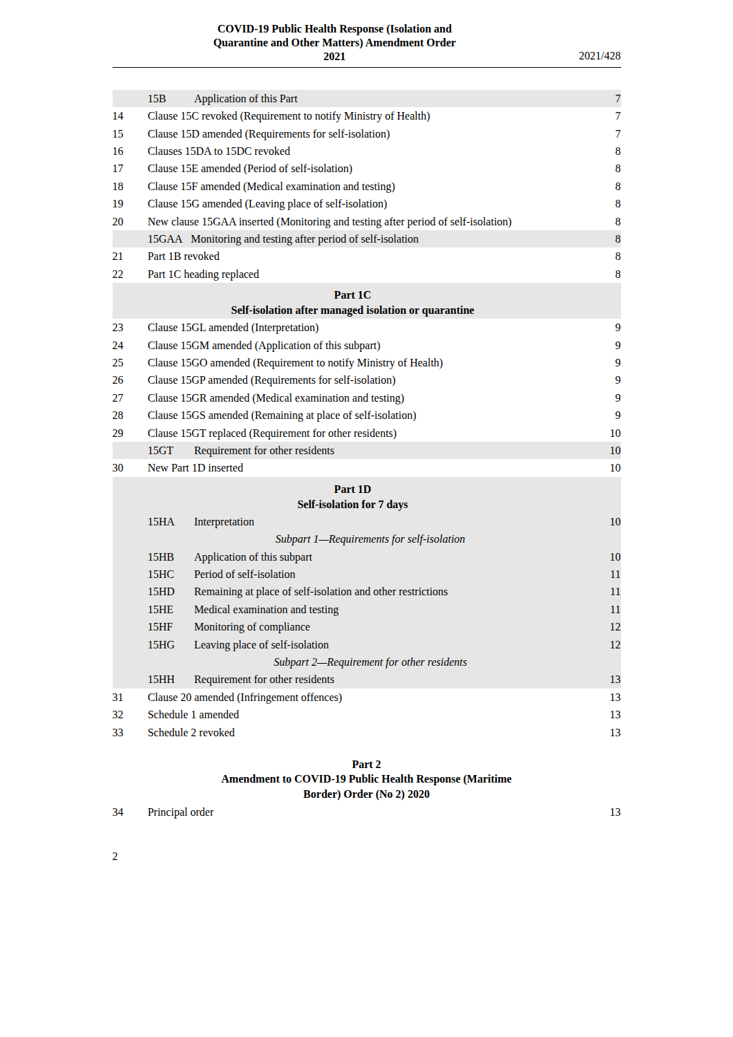COVID-19 Public Health Response (Isolation and
Quarantine and Other Matters) Amendment Order
2021
2021/428
| | 15B | Application of this Part | 7 |
| 14 | Clause 15C revoked (Requirement to notify Ministry of Health) | 7 |
| 15 | Clause 15D amended (Requirements for self-isolation) | 7 |
| 16 | Clauses 15DA to 15DC revoked | 8 |
| 17 | Clause 15E amended (Period of self-isolation) | 8 |
| 18 | Clause 15F amended (Medical examination and testing) | 8 |
| 19 | Clause 15G amended (Leaving place of self-isolation) | 8 |
| 20 | New clause 15GAA inserted (Monitoring and testing after period of self-isolation) | 8 |
| | 15GAA Monitoring and testing after period of self-isolation | 8 |
| 21 | Part 1B revoked | 8 |
| 22 | Part 1C heading replaced | 8 |
| Part 1C Self-isolation after managed isolation or quarantine | |
| 23 | Clause 15GL amended (Interpretation) | 9 |
| 24 | Clause 15GM amended (Application of this subpart) | 9 |
| 25 | Clause 15GO amended (Requirement to notify Ministry of Health) | 9 |
| 26 | Clause 15GP amended (Requirements for self-isolation) | 9 |
| 27 | Clause 15GR amended (Medical examination and testing) | 9 |
| 28 | Clause 15GS amended (Remaining at place of self-isolation) | 9 |
| 29 | Clause 15GT replaced (Requirement for other residents) | 10 |
| | 15GT | Requirement for other residents | 10 |
| 30 | New Part 1D inserted | 10 |
| Part 1D Self-isolation for 7 days | |
| | 15HA | Interpretation | 10 |
| | Subpart 1—Requirements for self-isolation | |
| | 15HB | Application of this subpart | 10 |
| | 15HC | Period of self-isolation | 11 |
| | 15HD | Remaining at place of self-isolation and other restrictions | 11 |
| | 15HE | Medical examination and testing | 11 |
| | 15HF | Monitoring of compliance | 12 |
| | 15HG | Leaving place of self-isolation | 12 |
| | Subpart 2—Requirement for other residents | |
| | 15HH | Requirement for other residents | 13 |
| 31 | Clause 20 amended (Infringement offences) | 13 |
| 32 | Schedule 1 amended | 13 |
| 33 | Schedule 2 revoked | 13 |
Part 2 Amendment to COVID-19 Public Health Response (Maritime Border) Order (No 2) 2020
| 34 | Principal order | 13 |
2